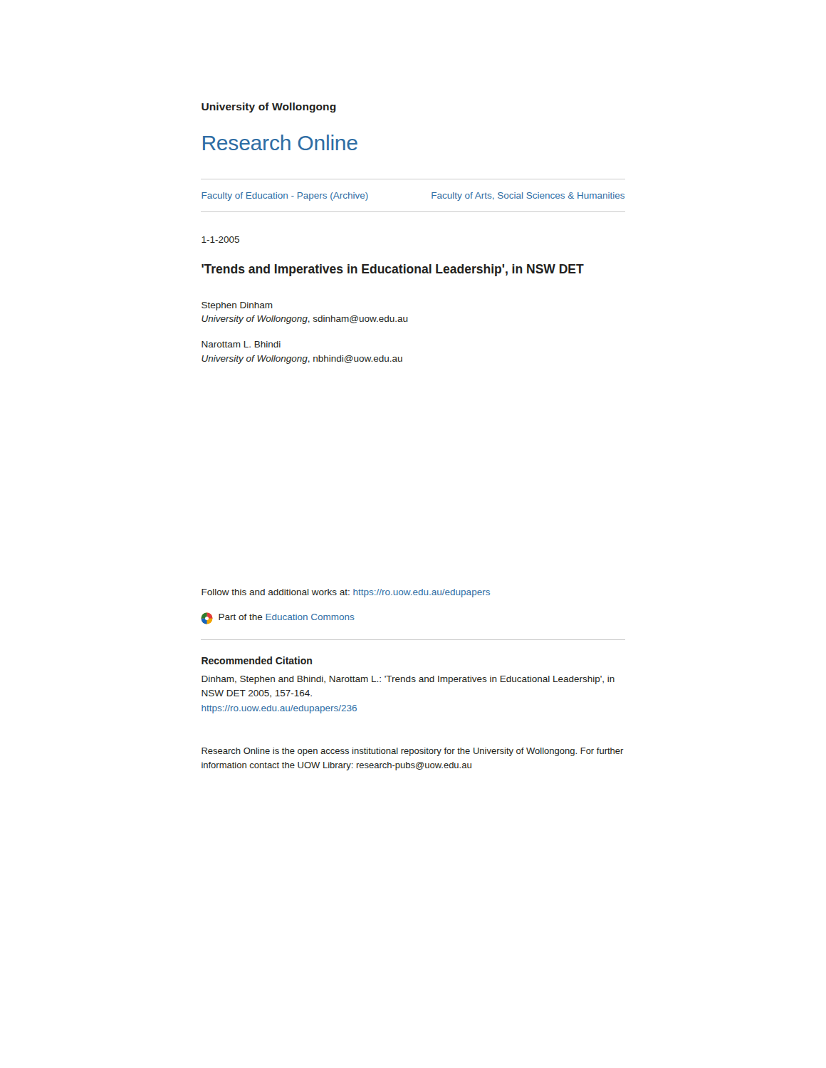University of Wollongong
Research Online
Faculty of Education - Papers (Archive)
Faculty of Arts, Social Sciences & Humanities
1-1-2005
'Trends and Imperatives in Educational Leadership', in NSW DET
Stephen Dinham University of Wollongong, sdinham@uow.edu.au
Narottam L. Bhindi University of Wollongong, nbhindi@uow.edu.au
Follow this and additional works at: https://ro.uow.edu.au/edupapers
Part of the Education Commons
Recommended Citation
Dinham, Stephen and Bhindi, Narottam L.: 'Trends and Imperatives in Educational Leadership', in NSW DET 2005, 157-164.
https://ro.uow.edu.au/edupapers/236
Research Online is the open access institutional repository for the University of Wollongong. For further information contact the UOW Library: research-pubs@uow.edu.au